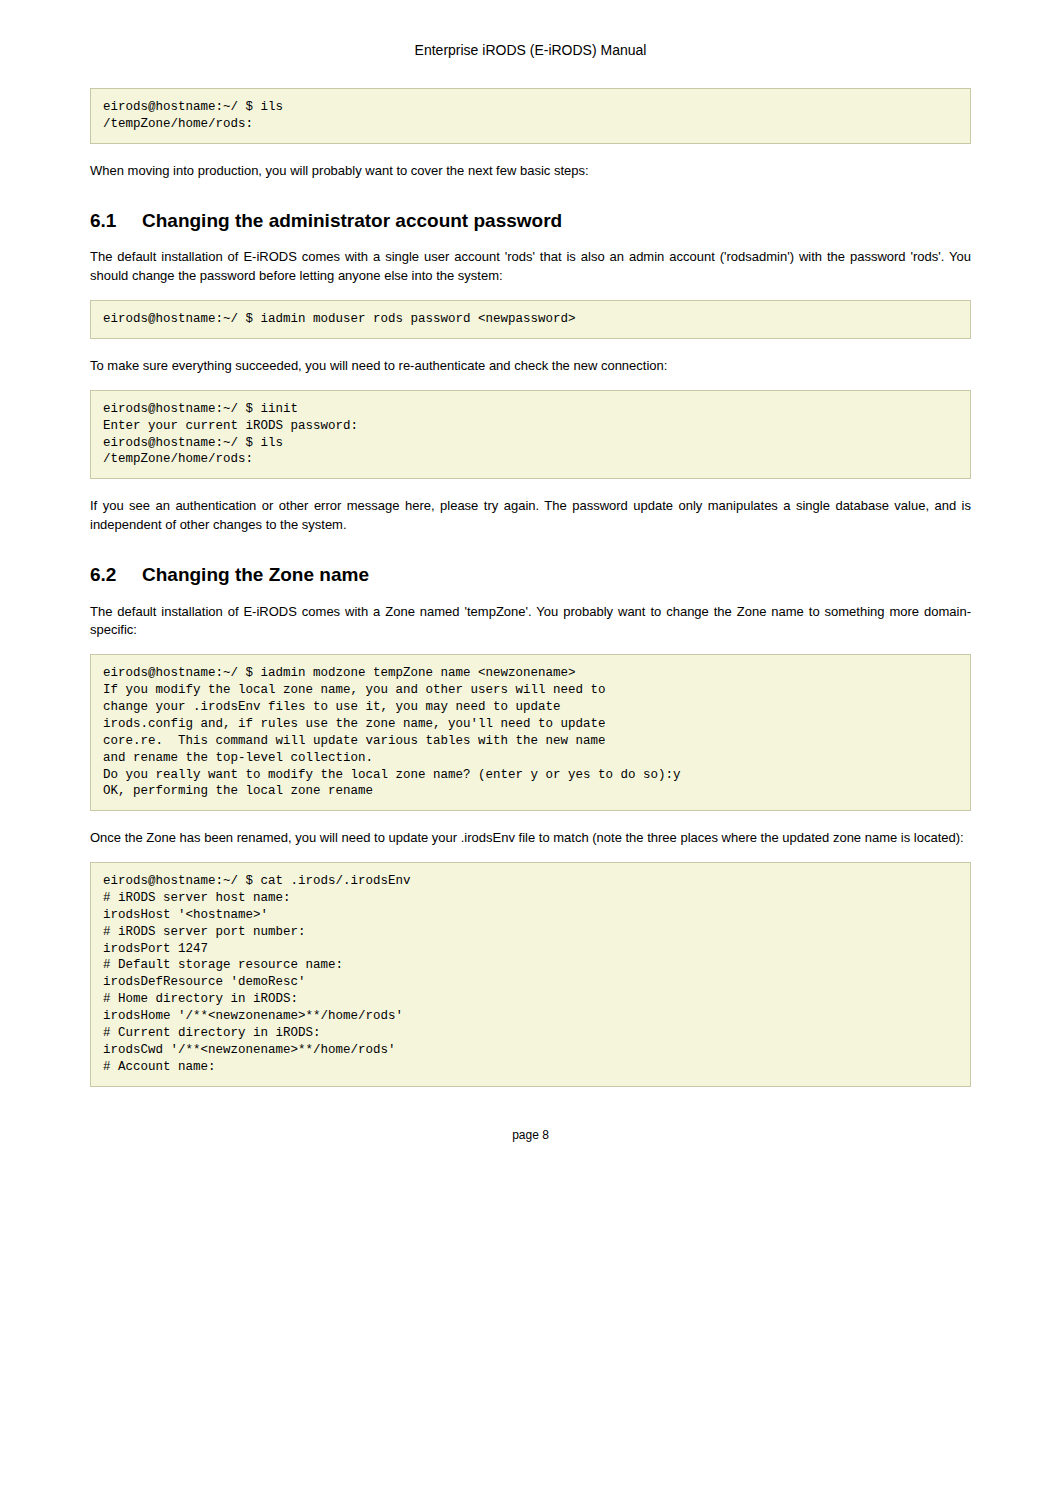Enterprise iRODS (E-iRODS) Manual
eirods@hostname:~/ $ ils
/tempZone/home/rods:
When moving into production, you will probably want to cover the next few basic steps:
6.1 Changing the administrator account password
The default installation of E-iRODS comes with a single user account 'rods' that is also an admin account ('rodsadmin') with the password 'rods'. You should change the password before letting anyone else into the system:
eirods@hostname:~/ $ iadmin moduser rods password <newpassword>
To make sure everything succeeded, you will need to re-authenticate and check the new connection:
eirods@hostname:~/ $ iinit
Enter your current iRODS password:
eirods@hostname:~/ $ ils
/tempZone/home/rods:
If you see an authentication or other error message here, please try again. The password update only manipulates a single database value, and is independent of other changes to the system.
6.2 Changing the Zone name
The default installation of E-iRODS comes with a Zone named 'tempZone'. You probably want to change the Zone name to something more domain-specific:
eirods@hostname:~/ $ iadmin modzone tempZone name <newzonename>
If you modify the local zone name, you and other users will need to
change your .irodsEnv files to use it, you may need to update
irods.config and, if rules use the zone name, you'll need to update
core.re.  This command will update various tables with the new name
and rename the top-level collection.
Do you really want to modify the local zone name? (enter y or yes to do so):y
OK, performing the local zone rename
Once the Zone has been renamed, you will need to update your .irodsEnv file to match (note the three places where the updated zone name is located):
eirods@hostname:~/ $ cat .irods/.irodsEnv
# iRODS server host name:
irodsHost '<hostname>'
# iRODS server port number:
irodsPort 1247
# Default storage resource name:
irodsDefResource 'demoResc'
# Home directory in iRODS:
irodsHome '/**<newzonename>**/home/rods'
# Current directory in iRODS:
irodsCwd '/**<newzonename>**/home/rods'
# Account name:
page 8